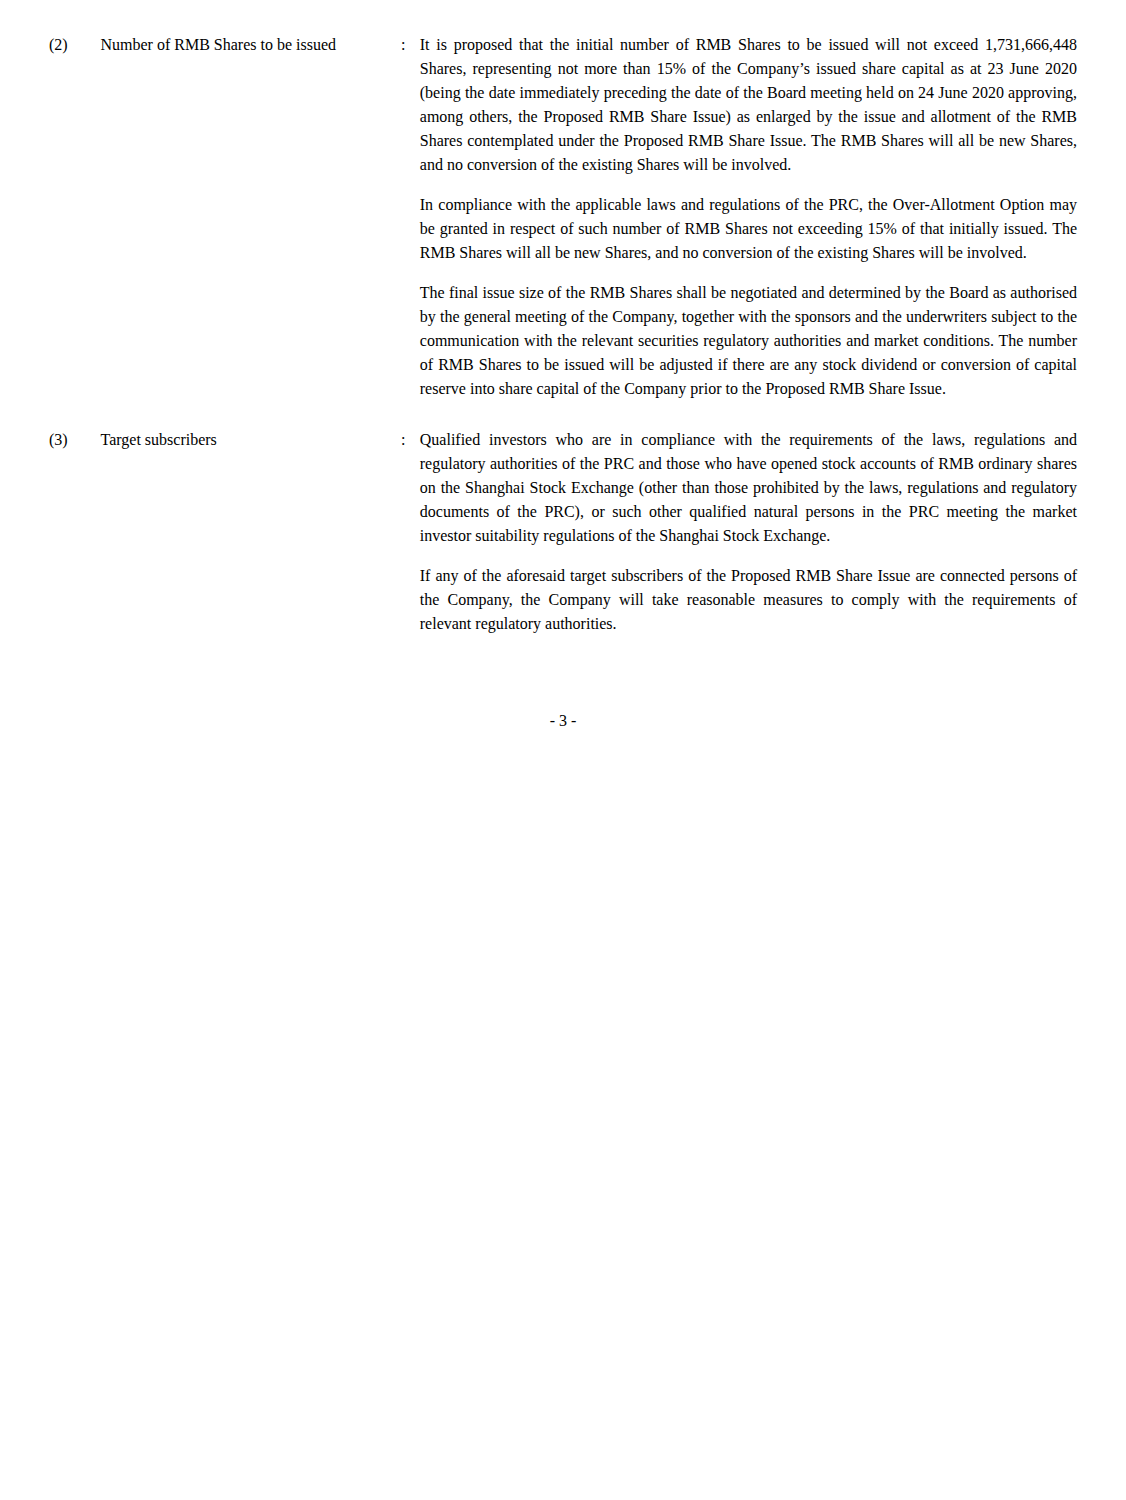| (2) | Number of RMB Shares to be issued | : | It is proposed that the initial number of RMB Shares to be issued will not exceed 1,731,666,448 Shares, representing not more than 15% of the Company’s issued share capital as at 23 June 2020 (being the date immediately preceding the date of the Board meeting held on 24 June 2020 approving, among others, the Proposed RMB Share Issue) as enlarged by the issue and allotment of the RMB Shares contemplated under the Proposed RMB Share Issue. The RMB Shares will all be new Shares, and no conversion of the existing Shares will be involved. In compliance with the applicable laws and regulations of the PRC, the Over-Allotment Option may be granted in respect of such number of RMB Shares not exceeding 15% of that initially issued. The RMB Shares will all be new Shares, and no conversion of the existing Shares will be involved. The final issue size of the RMB Shares shall be negotiated and determined by the Board as authorised by the general meeting of the Company, together with the sponsors and the underwriters subject to the communication with the relevant securities regulatory authorities and market conditions. The number of RMB Shares to be issued will be adjusted if there are any stock dividend or conversion of capital reserve into share capital of the Company prior to the Proposed RMB Share Issue. |
| (3) | Target subscribers | : | Qualified investors who are in compliance with the requirements of the laws, regulations and regulatory authorities of the PRC and those who have opened stock accounts of RMB ordinary shares on the Shanghai Stock Exchange (other than those prohibited by the laws, regulations and regulatory documents of the PRC), or such other qualified natural persons in the PRC meeting the market investor suitability regulations of the Shanghai Stock Exchange. If any of the aforesaid target subscribers of the Proposed RMB Share Issue are connected persons of the Company, the Company will take reasonable measures to comply with the requirements of relevant regulatory authorities. |
- 3 -